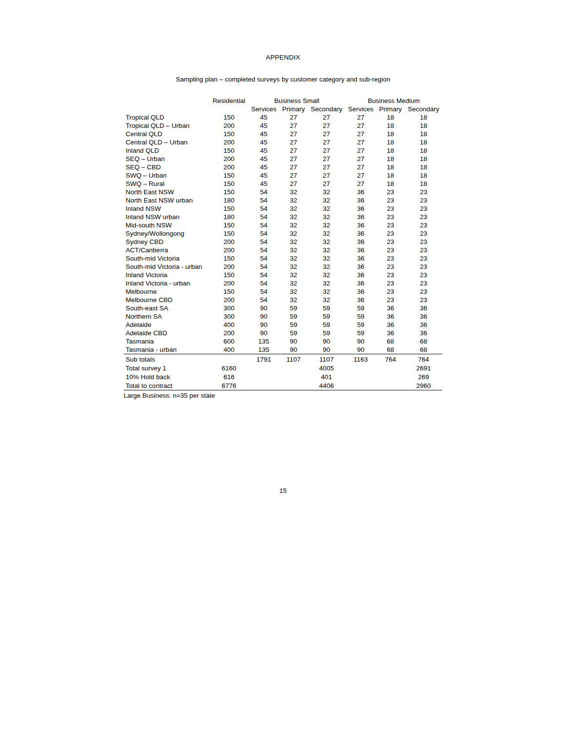APPENDIX
Sampling plan – completed surveys by customer category and sub-region
| | Residential | Business Small | Business Medium |
| --- | --- | --- | --- |
| | | Services | Primary | Secondary | Services | Primary | Secondary |
| Tropical QLD | 150 | 45 | 27 | 27 | 27 | 18 | 18 |
| Tropical QLD – Urban | 200 | 45 | 27 | 27 | 27 | 18 | 18 |
| Central QLD | 150 | 45 | 27 | 27 | 27 | 18 | 18 |
| Central QLD – Urban | 200 | 45 | 27 | 27 | 27 | 18 | 18 |
| Inland QLD | 150 | 45 | 27 | 27 | 27 | 18 | 18 |
| SEQ – Urban | 200 | 45 | 27 | 27 | 27 | 18 | 18 |
| SEQ – CBD | 200 | 45 | 27 | 27 | 27 | 18 | 18 |
| SWQ – Urban | 150 | 45 | 27 | 27 | 27 | 18 | 18 |
| SWQ – Rural | 150 | 45 | 27 | 27 | 27 | 18 | 18 |
| North East NSW | 150 | 54 | 32 | 32 | 36 | 23 | 23 |
| North East NSW urban | 180 | 54 | 32 | 32 | 36 | 23 | 23 |
| Inland NSW | 150 | 54 | 32 | 32 | 36 | 23 | 23 |
| Inland NSW urban | 180 | 54 | 32 | 32 | 36 | 23 | 23 |
| Mid-south NSW | 150 | 54 | 32 | 32 | 36 | 23 | 23 |
| Sydney/Wollongong | 150 | 54 | 32 | 32 | 36 | 23 | 23 |
| Sydney CBD | 200 | 54 | 32 | 32 | 36 | 23 | 23 |
| ACT/Canberra | 200 | 54 | 32 | 32 | 36 | 23 | 23 |
| South-mid Victoria | 150 | 54 | 32 | 32 | 36 | 23 | 23 |
| South-mid Victoria - urban | 200 | 54 | 32 | 32 | 36 | 23 | 23 |
| Inland Victoria | 150 | 54 | 32 | 32 | 36 | 23 | 23 |
| Inland Victoria - urban | 200 | 54 | 32 | 32 | 36 | 23 | 23 |
| Melbourne | 150 | 54 | 32 | 32 | 36 | 23 | 23 |
| Melbourne CBD | 200 | 54 | 32 | 32 | 36 | 23 | 23 |
| South-east SA | 300 | 90 | 59 | 59 | 59 | 36 | 36 |
| Northern SA | 300 | 90 | 59 | 59 | 59 | 36 | 36 |
| Adelaide | 400 | 90 | 59 | 59 | 59 | 36 | 36 |
| Adelaide CBD | 200 | 90 | 59 | 59 | 59 | 36 | 36 |
| Tasmania | 600 | 135 | 90 | 90 | 90 | 68 | 68 |
| Tasmania - urban | 400 | 135 | 90 | 90 | 90 | 68 | 68 |
| Sub totals | | 1791 | 1107 | 1107 | 1163 | 764 | 764 |
| Total survey 1 | 6160 | | | 4005 | | | 2691 |
| 10% Hold back | 616 | | | 401 | | | 269 |
| Total to contract | 6776 | | | 4406 | | | 2960 |
Large Business: n=35 per state
15